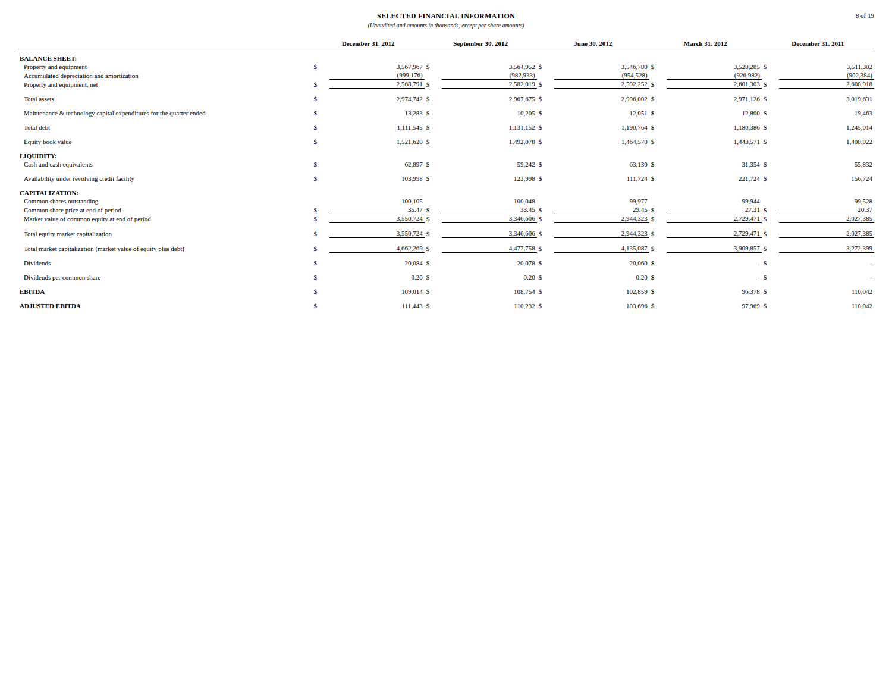8 of 19
SELECTED FINANCIAL INFORMATION
(Unaudited and amounts in thousands, except per share amounts)
| | December 31, 2012 | September 30, 2012 | June 30, 2012 | March 31, 2012 | December 31, 2011 |
| --- | --- | --- | --- | --- | --- |
| BALANCE SHEET: | |
| Property and equipment | $ | 3,567,967 | $ | 3,564,952 | $ | 3,546,780 | $ | 3,528,285 | $ | 3,511,302 |
| Accumulated depreciation and amortization | | (999,176) | | (982,933) | | (954,528) | | (926,982) | | (902,384) |
| Property and equipment, net | $ | 2,568,791 | $ | 2,582,019 | $ | 2,592,252 | $ | 2,601,303 | $ | 2,608,918 |
| Total assets | $ | 2,974,742 | $ | 2,967,675 | $ | 2,996,002 | $ | 2,971,126 | $ | 3,019,631 |
| Maintenance & technology capital expenditures for the quarter ended | $ | 13,283 | $ | 10,205 | $ | 12,051 | $ | 12,800 | $ | 19,463 |
| Total debt | $ | 1,111,545 | $ | 1,131,152 | $ | 1,190,764 | $ | 1,180,386 | $ | 1,245,014 |
| Equity book value | $ | 1,521,620 | $ | 1,492,078 | $ | 1,464,570 | $ | 1,443,571 | $ | 1,408,022 |
| LIQUIDITY: | |
| Cash and cash equivalents | $ | 62,897 | $ | 59,242 | $ | 63,130 | $ | 31,354 | $ | 55,832 |
| Availability under revolving credit facility | $ | 103,998 | $ | 123,998 | $ | 111,724 | $ | 221,724 | $ | 156,724 |
| CAPITALIZATION: | |
| Common shares outstanding | | 100,105 | | 100,048 | | 99,977 | | 99,944 | | 99,528 |
| Common share price at end of period | $ | 35.47 | $ | 33.45 | $ | 29.45 | $ | 27.31 | $ | 20.37 |
| Market value of common equity at end of period | $ | 3,550,724 | $ | 3,346,606 | $ | 2,944,323 | $ | 2,729,471 | $ | 2,027,385 |
| Total equity market capitalization | $ | 3,550,724 | $ | 3,346,606 | $ | 2,944,323 | $ | 2,729,471 | $ | 2,027,385 |
| Total market capitalization (market value of equity plus debt) | $ | 4,662,269 | $ | 4,477,758 | $ | 4,135,087 | $ | 3,909,857 | $ | 3,272,399 |
| Dividends | $ | 20,084 | $ | 20,078 | $ | 20,060 | $ | - | $ | - |
| Dividends per common share | $ | 0.20 | $ | 0.20 | $ | 0.20 | $ | - | $ | - |
| EBITDA | $ | 109,014 | $ | 108,754 | $ | 102,859 | $ | 96,378 | $ | 110,042 |
| ADJUSTED EBITDA | $ | 111,443 | $ | 110,232 | $ | 103,696 | $ | 97,969 | $ | 110,042 |